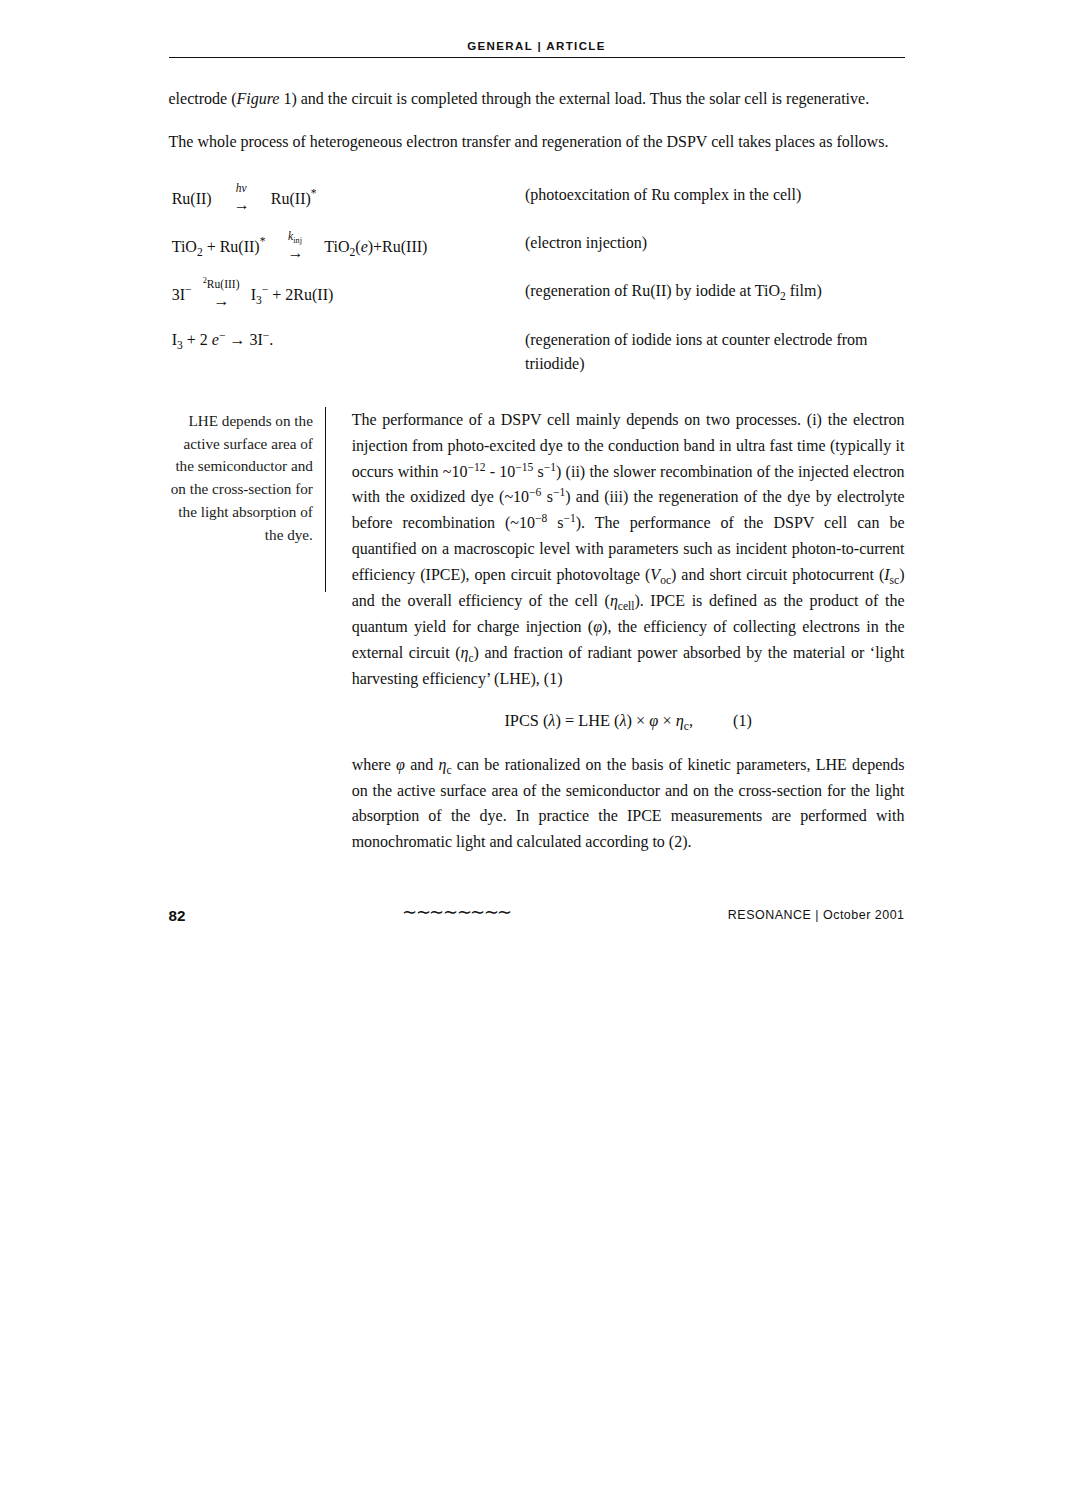GENERAL | ARTICLE
electrode (Figure 1) and the circuit is completed through the external load. Thus the solar cell is regenerative.
The whole process of heterogeneous electron transfer and regeneration of the DSPV cell takes places as follows.
| Ru(II) hv → Ru(II) * | (photoexcitation of Ru complex in the cell) |
| TiO 2 + Ru(II) * k inj → TiO 2 ( e )+Ru(III) | (electron injection) |
| 3I − 2 Ru(III) → I 3 − + 2Ru(II) | (regeneration of Ru(II) by iodide at TiO 2 film) |
| I 3 + 2 e − → 3I − . | (regeneration of iodide ions at counter electrode from triiodide) |
LHE depends on the active surface area of the semiconductor and on the cross-section for the light absorption of the dye.
The performance of a DSPV cell mainly depends on two processes. (i) the electron injection from photo-excited dye to the conduction band in ultra fast time (typically it occurs within ~10−12 - 10−15 s−1) (ii) the slower recombination of the injected electron with the oxidized dye (~10−6 s−1) and (iii) the regeneration of the dye by electrolyte before recombination (~10−8 s−1). The performance of the DSPV cell can be quantified on a macroscopic level with parameters such as incident photon-to-current efficiency (IPCE), open circuit photovoltage (Voc) and short circuit photocurrent (Isc) and the overall efficiency of the cell (ηcell). IPCE is defined as the product of the quantum yield for charge injection (φ), the efficiency of collecting electrons in the external circuit (ηc) and fraction of radiant power absorbed by the material or ‘light harvesting efficiency’ (LHE), (1)
IPCS (λ) = LHE (λ) × φ × ηc, (1)
where φ and ηc can be rationalized on the basis of kinetic parameters, LHE depends on the active surface area of the semiconductor and on the cross-section for the light absorption of the dye. In practice the IPCE measurements are performed with monochromatic light and calculated according to (2).
82 ∼∼∼∼∼∼∼∼ RESONANCE | October 2001